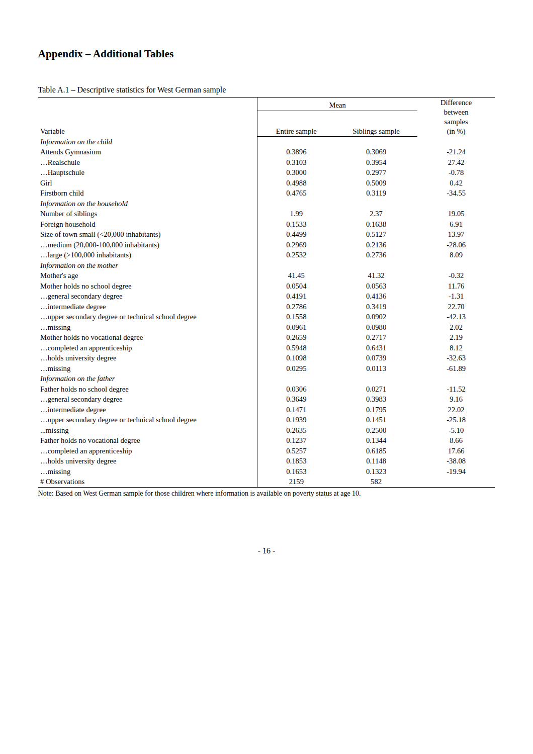Appendix – Additional Tables
Table A.1 – Descriptive statistics for West German sample
| Variable | Mean | Difference between samples (in %) |
| --- | --- | --- |
| Entire sample | Siblings sample |
| Information on the child | | | |
| Attends Gymnasium | 0.3896 | 0.3069 | -21.24 |
| …Realschule | 0.3103 | 0.3954 | 27.42 |
| …Hauptschule | 0.3000 | 0.2977 | -0.78 |
| Girl | 0.4988 | 0.5009 | 0.42 |
| Firstborn child | 0.4765 | 0.3119 | -34.55 |
| Information on the household | | | |
| Number of siblings | 1.99 | 2.37 | 19.05 |
| Foreign household | 0.1533 | 0.1638 | 6.91 |
| Size of town small (<20,000 inhabitants) | 0.4499 | 0.5127 | 13.97 |
| …medium (20,000-100,000 inhabitants) | 0.2969 | 0.2136 | -28.06 |
| …large (>100,000 inhabitants) | 0.2532 | 0.2736 | 8.09 |
| Information on the mother | | | |
| Mother's age | 41.45 | 41.32 | -0.32 |
| Mother holds no school degree | 0.0504 | 0.0563 | 11.76 |
| …general secondary degree | 0.4191 | 0.4136 | -1.31 |
| …intermediate degree | 0.2786 | 0.3419 | 22.70 |
| …upper secondary degree or technical school degree | 0.1558 | 0.0902 | -42.13 |
| …missing | 0.0961 | 0.0980 | 2.02 |
| Mother holds no vocational degree | 0.2659 | 0.2717 | 2.19 |
| …completed an apprenticeship | 0.5948 | 0.6431 | 8.12 |
| …holds university degree | 0.1098 | 0.0739 | -32.63 |
| …missing | 0.0295 | 0.0113 | -61.89 |
| Information on the father | | | |
| Father holds no school degree | 0.0306 | 0.0271 | -11.52 |
| …general secondary degree | 0.3649 | 0.3983 | 9.16 |
| …intermediate degree | 0.1471 | 0.1795 | 22.02 |
| …upper secondary degree or technical school degree | 0.1939 | 0.1451 | -25.18 |
| ...missing | 0.2635 | 0.2500 | -5.10 |
| Father holds no vocational degree | 0.1237 | 0.1344 | 8.66 |
| …completed an apprenticeship | 0.5257 | 0.6185 | 17.66 |
| …holds university degree | 0.1853 | 0.1148 | -38.08 |
| …missing | 0.1653 | 0.1323 | -19.94 |
| # Observations | 2159 | 582 | |
Note: Based on West German sample for those children where information is available on poverty status at age 10.
- 16 -